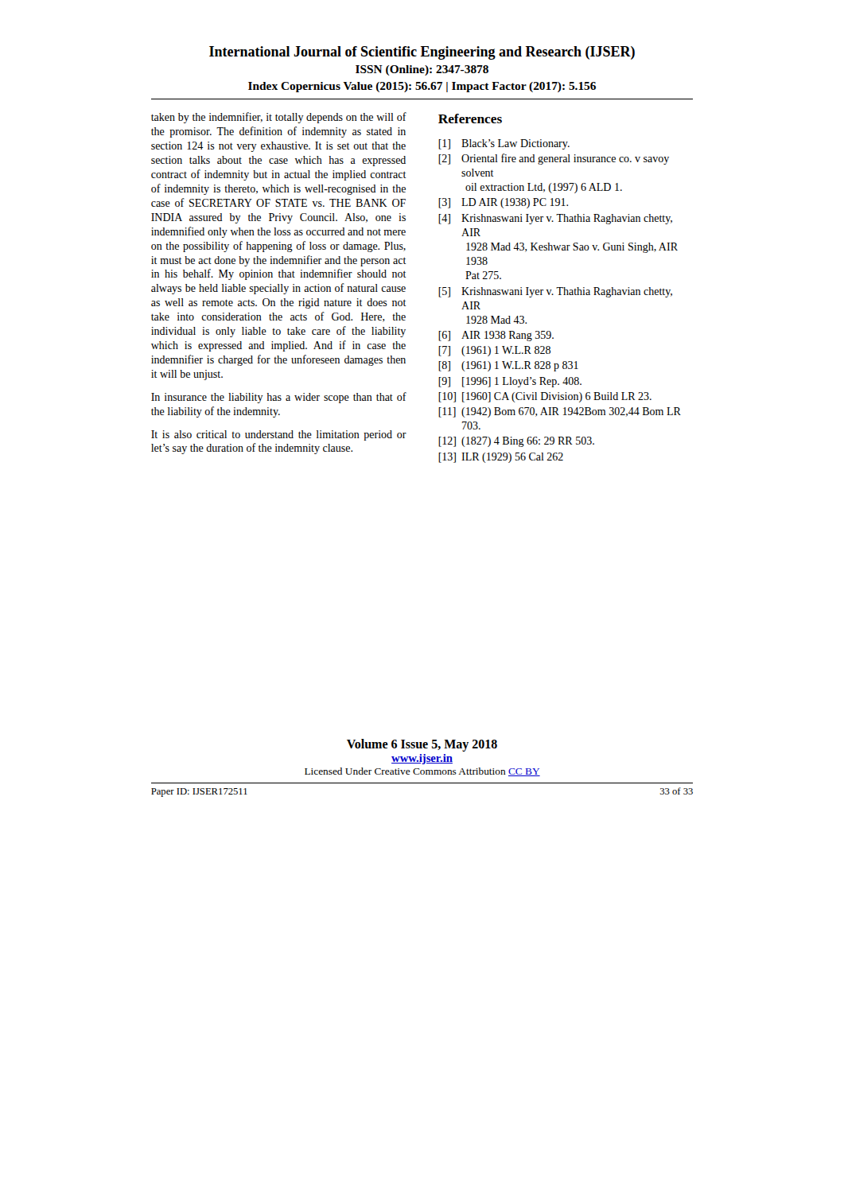International Journal of Scientific Engineering and Research (IJSER)
ISSN (Online): 2347-3878
Index Copernicus Value (2015): 56.67 | Impact Factor (2017): 5.156
taken by the indemnifier, it totally depends on the will of the promisor. The definition of indemnity as stated in section 124 is not very exhaustive. It is set out that the section talks about the case which has a expressed contract of indemnity but in actual the implied contract of indemnity is thereto, which is well-recognised in the case of SECRETARY OF STATE vs. THE BANK OF INDIA assured by the Privy Council. Also, one is indemnified only when the loss as occurred and not mere on the possibility of happening of loss or damage. Plus, it must be act done by the indemnifier and the person act in his behalf. My opinion that indemnifier should not always be held liable specially in action of natural cause as well as remote acts. On the rigid nature it does not take into consideration the acts of God. Here, the individual is only liable to take care of the liability which is expressed and implied. And if in case the indemnifier is charged for the unforeseen damages then it will be unjust.
In insurance the liability has a wider scope than that of the liability of the indemnity.
It is also critical to understand the limitation period or let’s say the duration of the indemnity clause.
References
[1] Black’s Law Dictionary.
[2] Oriental fire and general insurance co. v savoy solvent oil extraction Ltd, (1997) 6 ALD 1.
[3] LD AIR (1938) PC 191.
[4] Krishnaswani Iyer v. Thathia Raghavian chetty, AIR 1928 Mad 43, Keshwar Sao v. Guni Singh, AIR 1938 Pat 275.
[5] Krishnaswani Iyer v. Thathia Raghavian chetty, AIR 1928 Mad 43.
[6] AIR 1938 Rang 359.
[7](1961) 1 W.L.R 828
[8](1961) 1 W.L.R 828 p 831
[9][1996] 1 Lloyd’s Rep. 408.
[10][1960] CA (Civil Division) 6 Build LR 23.
[11](1942) Bom 670, AIR 1942Bom 302,44 Bom LR 703.
[12](1827) 4 Bing 66: 29 RR 503.
[13] ILR (1929) 56 Cal 262
Volume 6 Issue 5, May 2018
www.ijser.in
Licensed Under Creative Commons Attribution CC BY
Paper ID: IJSER172511 33 of 33